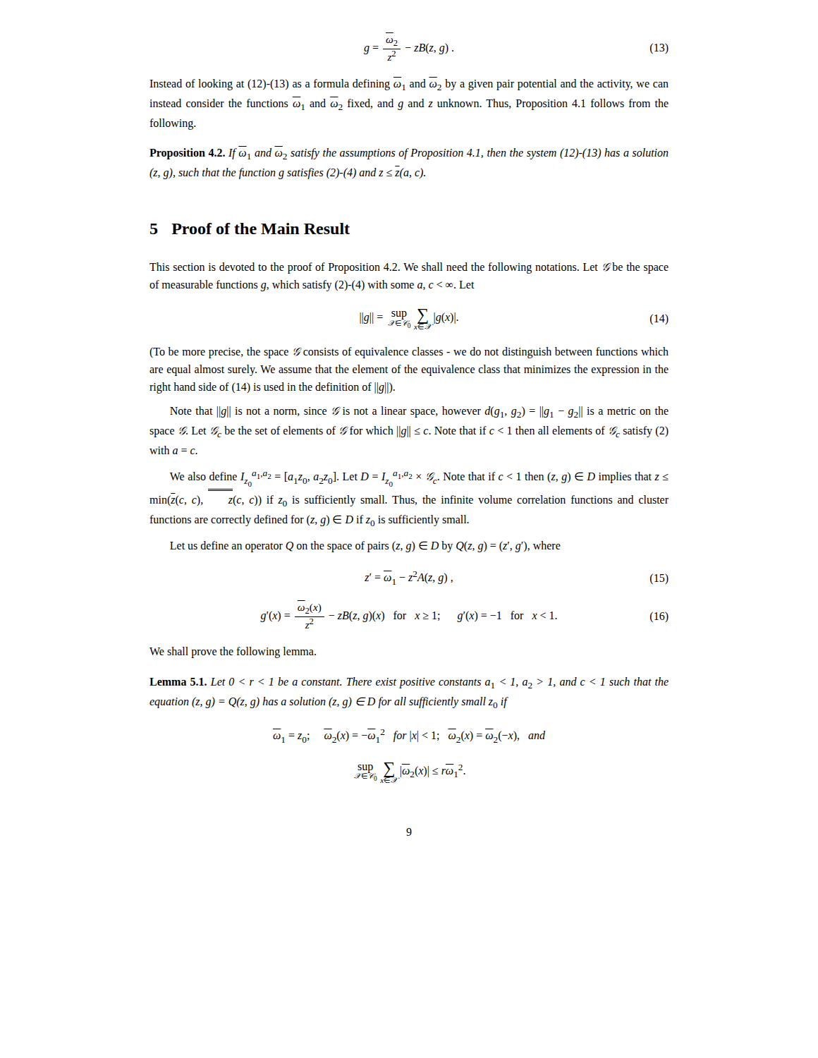g = ω2 z2 − zB(z, g) .
(13)
Instead of looking at (12)-(13) as a formula defining ω1 and ω2 by a given pair potential and the activity, we can instead consider the functions ω1 and ω2 fixed, and g and z unknown. Thus, Proposition 4.1 follows from the following.
Proposition 4.2. If ω1 and ω2 satisfy the assumptions of Proposition 4.1, then the system (12)-(13) has a solution (z, g), such that the function g satisfies (2)-(4) and z ≤ z(a, c).
5 Proof of the Main Result
This section is devoted to the proof of Proposition 4.2. We shall need the following notations. Let 𝒢 be the space of measurable functions g, which satisfy (2)-(4) with some a, c < ∞. Let
||g|| = sup 𝒳∈𝒞0∑x∈𝒳|g(x)|.
(14)
(To be more precise, the space 𝒢 consists of equivalence classes - we do not distinguish between functions which are equal almost surely. We assume that the element of the equivalence class that minimizes the expression in the right hand side of (14) is used in the definition of ||g||).
Note that ||g|| is not a norm, since 𝒢 is not a linear space, however d(g1, g2) = ||g1 − g2|| is a metric on the space 𝒢. Let 𝒢c be the set of elements of 𝒢 for which ||g|| ≤ c. Note that if c < 1 then all elements of 𝒢c satisfy (2) with a = c.
We also define Iz0a1,a2 = [a1z0, a2z0]. Let D = Iz0a1,a2 × 𝒢c. Note that if c < 1 then (z, g) ∈ D implies that z ≤ min(z(c, c), z(c, c)) if z0 is sufficiently small. Thus, the infinite volume correlation functions and cluster functions are correctly defined for (z, g) ∈ D if z0 is sufficiently small.
Let us define an operator Q on the space of pairs (z, g) ∈ D by Q(z, g) = (z′, g′), where
z′ = ω1 − z2A(z, g) ,
(15)
g′(x) = ω2(x) z2 − zB(z, g)(x) for x ≥ 1; g′(x) = −1 for x < 1.
(16)
We shall prove the following lemma.
Lemma 5.1. Let 0 < r < 1 be a constant. There exist positive constants a1 < 1, a2 > 1, and c < 1 such that the equation (z, g) = Q(z, g) has a solution (z, g) ∈ D for all sufficiently small z0 if
ω1 = z0; ω2(x) = −ω12 for |x| < 1; ω2(x) = ω2(−x), and
sup 𝒳∈𝒞0∑x∈𝒳|ω2(x)| ≤ rω12.
9